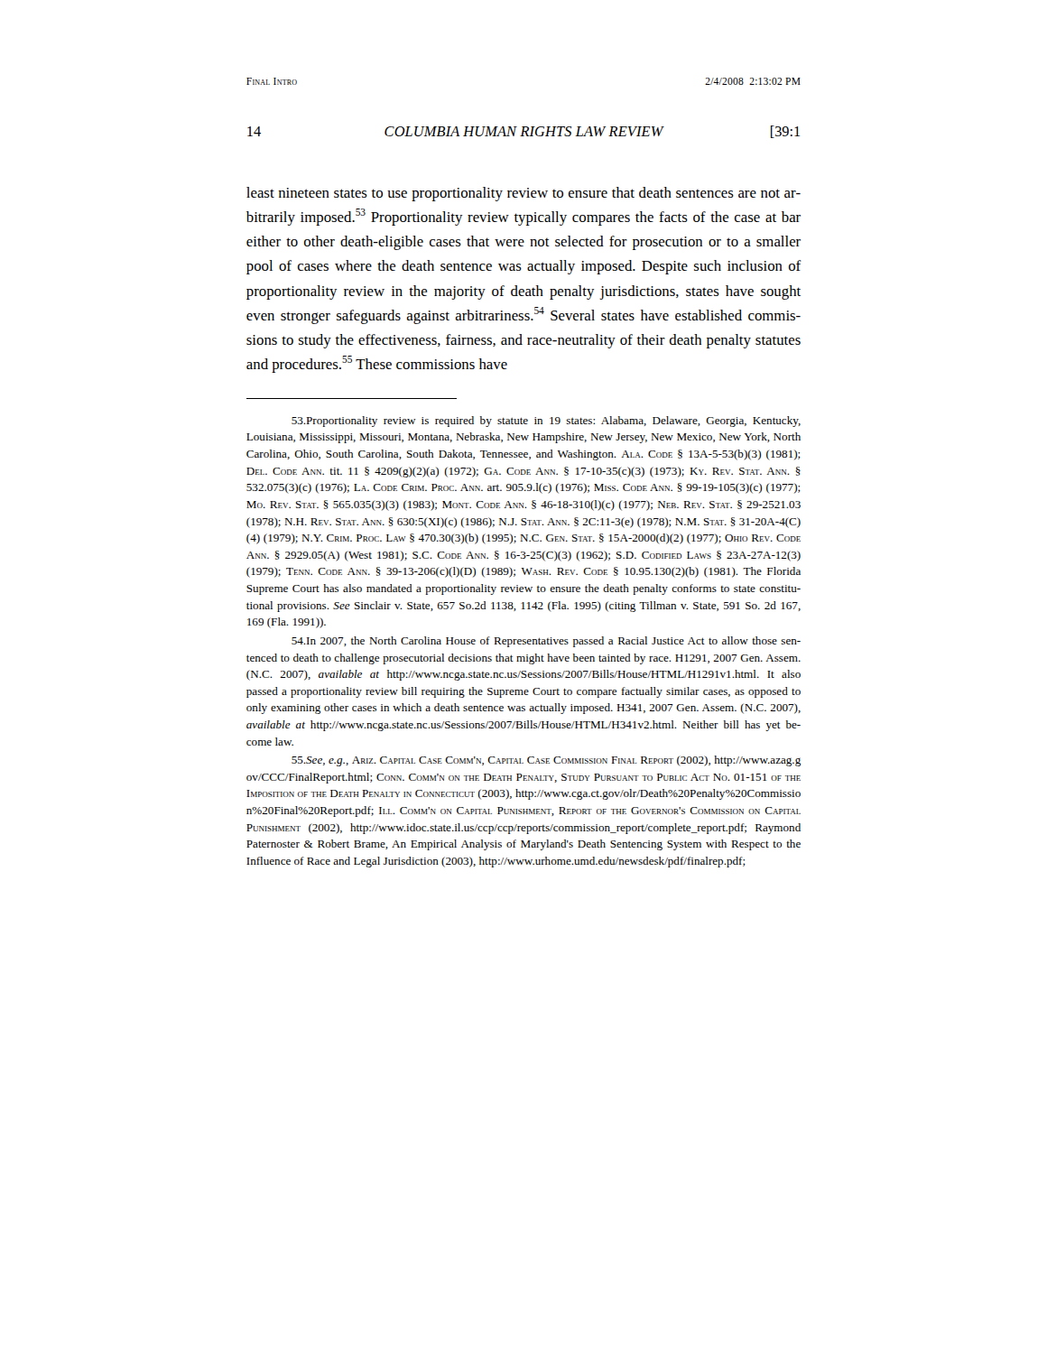Final Intro 2/4/2008 2:13:02 PM
14 COLUMBIA HUMAN RIGHTS LAW REVIEW [39:1
least nineteen states to use proportionality review to ensure that death sentences are not arbitrarily imposed.53 Proportionality review typically compares the facts of the case at bar either to other death-eligible cases that were not selected for prosecution or to a smaller pool of cases where the death sentence was actually imposed. Despite such inclusion of proportionality review in the majority of death penalty jurisdictions, states have sought even stronger safeguards against arbitrariness.54 Several states have established commissions to study the effectiveness, fairness, and race-neutrality of their death penalty statutes and procedures.55 These commissions have
53. Proportionality review is required by statute in 19 states: Alabama, Delaware, Georgia, Kentucky, Louisiana, Mississippi, Missouri, Montana, Nebraska, New Hampshire, New Jersey, New Mexico, New York, North Carolina, Ohio, South Carolina, South Dakota, Tennessee, and Washington. Ala. Code § 13A-5-53(b)(3) (1981); Del. Code Ann. tit. 11 § 4209(g)(2)(a) (1972); Ga. Code Ann. § 17-10-35(c)(3) (1973); Ky. Rev. Stat. Ann. § 532.075(3)(c) (1976); La. Code Crim. Proc. Ann. art. 905.9.l(c) (1976); Miss. Code Ann. § 99-19-105(3)(c) (1977); Mo. Rev. Stat. § 565.035(3)(3) (1983); Mont. Code Ann. § 46-18-310(l)(c) (1977); Neb. Rev. Stat. § 29-2521.03 (1978); N.H. Rev. Stat. Ann. § 630:5(XI)(c) (1986); N.J. Stat. Ann. § 2C:11-3(e) (1978); N.M. Stat. § 31-20A-4(C)(4) (1979); N.Y. Crim. Proc. Law § 470.30(3)(b) (1995); N.C. Gen. Stat. § 15A-2000(d)(2) (1977); Ohio Rev. Code Ann. § 2929.05(A) (West 1981); S.C. Code Ann. § 16-3-25(C)(3) (1962); S.D. Codified Laws § 23A-27A-12(3) (1979); Tenn. Code Ann. § 39-13-206(c)(l)(D) (1989); Wash. Rev. Code § 10.95.130(2)(b) (1981). The Florida Supreme Court has also mandated a proportionality review to ensure the death penalty conforms to state constitutional provisions. See Sinclair v. State, 657 So.2d 1138, 1142 (Fla. 1995) (citing Tillman v. State, 591 So. 2d 167, 169 (Fla. 1991)).
54. In 2007, the North Carolina House of Representatives passed a Racial Justice Act to allow those sentenced to death to challenge prosecutorial decisions that might have been tainted by race. H1291, 2007 Gen. Assem. (N.C. 2007), available at http://www.ncga.state.nc.us/Sessions/2007/Bills/House/HTML/H1291v1.html. It also passed a proportionality review bill requiring the Supreme Court to compare factually similar cases, as opposed to only examining other cases in which a death sentence was actually imposed. H341, 2007 Gen. Assem. (N.C. 2007), available at http://www.ncga.state.nc.us/Sessions/2007/Bills/House/HTML/H341v2.html. Neither bill has yet become law.
55. See, e.g., Ariz. Capital Case Comm'n, Capital Case Commission Final Report (2002), http://www.azag.gov/CCC/FinalReport.html; Conn. Comm'n on the Death Penalty, Study Pursuant to Public Act No. 01-151 of the Imposition of the Death Penalty in Connecticut (2003), http://www.cga.ct.gov/olr/Death%20Penalty%20Commission%20Final%20Report.pdf; Ill. Comm'n on Capital Punishment, Report of the Governor's Commission on Capital Punishment (2002), http://www.idoc.state.il.us/ccp/ccp/reports/commission_report/complete_report.pdf; Raymond Paternoster & Robert Brame, An Empirical Analysis of Maryland's Death Sentencing System with Respect to the Influence of Race and Legal Jurisdiction (2003), http://www.urhome.umd.edu/newsdesk/pdf/finalrep.pdf;